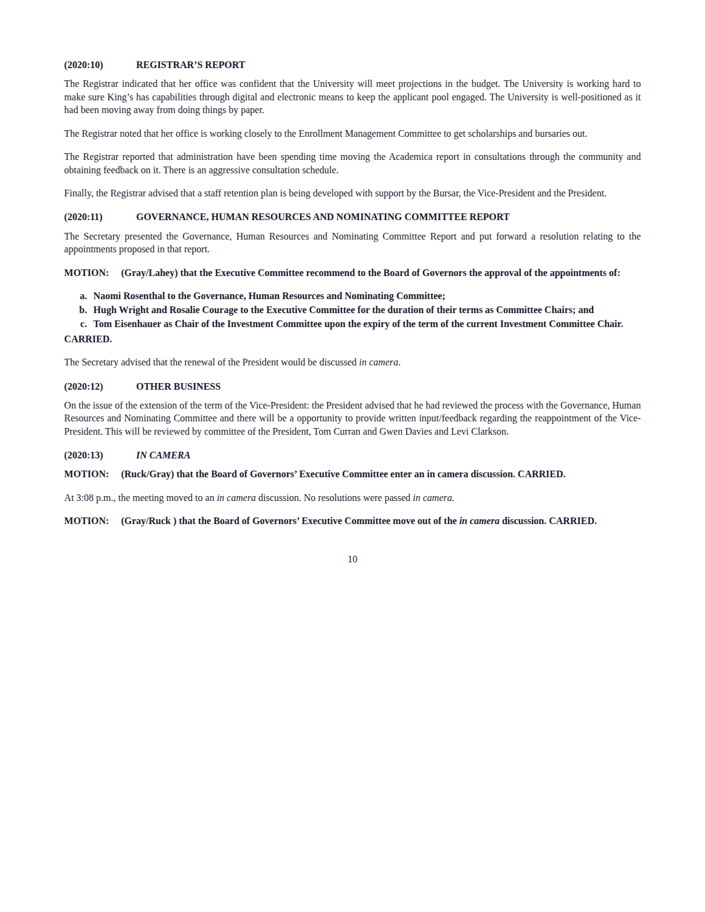(2020:10) REGISTRAR’S REPORT
The Registrar indicated that her office was confident that the University will meet projections in the budget. The University is working hard to make sure King’s has capabilities through digital and electronic means to keep the applicant pool engaged. The University is well-positioned as it had been moving away from doing things by paper.
The Registrar noted that her office is working closely to the Enrollment Management Committee to get scholarships and bursaries out.
The Registrar reported that administration have been spending time moving the Academica report in consultations through the community and obtaining feedback on it. There is an aggressive consultation schedule.
Finally, the Registrar advised that a staff retention plan is being developed with support by the Bursar, the Vice-President and the President.
(2020:11) GOVERNANCE, HUMAN RESOURCES AND NOMINATING COMMITTEE REPORT
The Secretary presented the Governance, Human Resources and Nominating Committee Report and put forward a resolution relating to the appointments proposed in that report.
MOTION: (Gray/Lahey) that the Executive Committee recommend to the Board of Governors the approval of the appointments of:
Naomi Rosenthal to the Governance, Human Resources and Nominating Committee;
Hugh Wright and Rosalie Courage to the Executive Committee for the duration of their terms as Committee Chairs; and
Tom Eisenhauer as Chair of the Investment Committee upon the expiry of the term of the current Investment Committee Chair.
CARRIED.
The Secretary advised that the renewal of the President would be discussed in camera.
(2020:12) OTHER BUSINESS
On the issue of the extension of the term of the Vice-President: the President advised that he had reviewed the process with the Governance, Human Resources and Nominating Committee and there will be a opportunity to provide written input/feedback regarding the reappointment of the Vice-President. This will be reviewed by committee of the President, Tom Curran and Gwen Davies and Levi Clarkson.
(2020:13) IN CAMERA
MOTION: (Ruck/Gray) that the Board of Governors’ Executive Committee enter an in camera discussion. CARRIED.
At 3:08 p.m., the meeting moved to an in camera discussion. No resolutions were passed in camera.
MOTION: (Gray/Ruck ) that the Board of Governors’ Executive Committee move out of the in camera discussion. CARRIED.
10